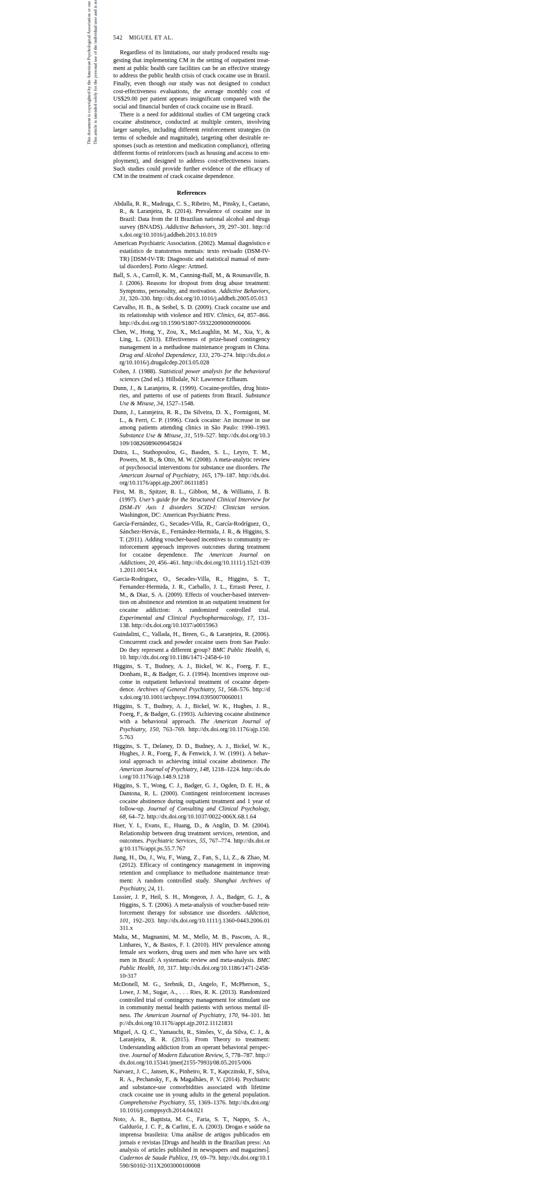This document is copyrighted by the American Psychological Association or one of its allied publishers.
This article is intended solely for the personal use of the individual user and is not to be disseminated broadly.
542 MIGUEL ET AL.
Regardless of its limitations, our study produced results suggesting that implementing CM in the setting of outpatient treatment at public health care facilities can be an effective strategy to address the public health crisis of crack cocaine use in Brazil. Finally, even though our study was not designed to conduct cost-effectiveness evaluations, the average monthly cost of US$29.00 per patient appears insignificant compared with the social and financial burden of crack cocaine use in Brazil.
There is a need for additional studies of CM targeting crack cocaine abstinence, conducted at multiple centers, involving larger samples, including different reinforcement strategies (in terms of schedule and magnitude), targeting other desirable responses (such as retention and medication compliance), offering different forms of reinforcers (such as housing and access to employment), and designed to address cost-effectiveness issues. Such studies could provide further evidence of the efficacy of CM in the treatment of crack cocaine dependence.
References
Abdalla, R. R., Madruga, C. S., Ribeiro, M., Pinsky, I., Caetano, R., & Laranjeira, R. (2014). Prevalence of cocaine use in Brazil: Data from the II Brazilian national alcohol and drugs survey (BNADS). Addictive Behaviors, 39, 297–301. http://dx.doi.org/10.1016/j.addbeh.2013.10.019
American Psychiatric Association. (2002). Manual diagnóstico e estatístico de transtornos mentais: texto revisado (DSM-IV-TR) [DSM-IV-TR: Diagnostic and statistical manual of mental disorders]. Porto Alegre: Artmed.
Ball, S. A., Carroll, K. M., Canning-Ball, M., & Rounsaville, B. J. (2006). Reasons for dropout from drug abuse treatment: Symptoms, personality, and motivation. Addictive Behaviors, 31, 320–330. http://dx.doi.org/10.1016/j.addbeh.2005.05.013
Carvalho, H. B., & Seibel, S. D. (2009). Crack cocaine use and its relationship with violence and HIV. Clinics, 64, 857–866. http://dx.doi.org/10.1590/S1807-59322009000900006
Chen, W., Hong, Y., Zou, X., McLaughlin, M. M., Xia, Y., & Ling, L. (2013). Effectiveness of prize-based contingency management in a methadone maintenance program in China. Drug and Alcohol Dependence, 133, 270–274. http://dx.doi.org/10.1016/j.drugalcdep.2013.05.028
Cohen, J. (1988). Statistical power analysis for the behavioral sciences (2nd ed.). Hillsdale, NJ: Lawrence Erlbaum.
Dunn, J., & Laranjeira, R. (1999). Cocaine-profiles, drug histories, and patterns of use of patients from Brazil. Substance Use & Misuse, 34, 1527–1548.
Dunn, J., Laranjeira, R. R., Da Silveira, D. X., Formigoni, M. L., & Ferri, C. P. (1996). Crack cocaine: An increase in use among patients attending clinics in São Paulo: 1990–1993. Substance Use & Misuse, 31, 519–527. http://dx.doi.org/10.3109/10826089609045824
Dutra, L., Stathopoulou, G., Basden, S. L., Leyro, T. M., Powers, M. B., & Otto, M. W. (2008). A meta-analytic review of psychosocial interventions for substance use disorders. The American Journal of Psychiatry, 165, 179–187. http://dx.doi.org/10.1176/appi.ajp.2007.06111851
First, M. B., Spitzer, R. L., Gibbon, M., & Williams, J. B. (1997). User’s guide for the Structured Clinical Interview for DSM–IV Axis I disorders SCID-I: Clinician version. Washington, DC: American Psychiatric Press.
García-Fernández, G., Secades-Villa, R., García-Rodríguez, O., Sánchez-Hervás, E., Fernández-Hermida, J. R., & Higgins, S. T. (2011). Adding voucher-based incentives to community reinforcement approach improves outcomes during treatment for cocaine dependence. The American Journal on Addictions, 20, 456–461. http://dx.doi.org/10.1111/j.1521-0391.2011.00154.x
Garcia-Rodriguez, O., Secades-Villa, R., Higgins, S. T., Fernandez-Hermida, J. R., Carballo, J. L., Errasti Perez, J. M., & Diaz, S. A. (2009). Effects of voucher-based intervention on abstinence and retention in an outpatient treatment for cocaine addiction: A randomized controlled trial. Experimental and Clinical Psychopharmacology, 17, 131–138. http://dx.doi.org/10.1037/a0015963
Guindalini, C., Vallada, H., Breen, G., & Laranjeira, R. (2006). Concurrent crack and powder cocaine users from Sao Paulo: Do they represent a different group? BMC Public Health, 6, 10. http://dx.doi.org/10.1186/1471-2458-6-10
Higgins, S. T., Budney, A. J., Bickel, W. K., Foerg, F. E., Donham, R., & Badger, G. J. (1994). Incentives improve outcome in outpatient behavioral treatment of cocaine dependence. Archives of General Psychiatry, 51, 568–576. http://dx.doi.org/10.1001/archpsyc.1994.03950070060011
Higgins, S. T., Budney, A. J., Bickel, W. K., Hughes, J. R., Foerg, F., & Badger, G. (1993). Achieving cocaine abstinence with a behavioral approach. The American Journal of Psychiatry, 150, 763–769. http://dx.doi.org/10.1176/ajp.150.5.763
Higgins, S. T., Delaney, D. D., Budney, A. J., Bickel, W. K., Hughes, J. R., Foerg, F., & Fenwick, J. W. (1991). A behavioral approach to achieving initial cocaine abstinence. The American Journal of Psychiatry, 148, 1218–1224. http://dx.doi.org/10.1176/ajp.148.9.1218
Higgins, S. T., Wong, C. J., Badger, G. J., Ogden, D. E. H., & Dantona, R. L. (2000). Contingent reinforcement increases cocaine abstinence during outpatient treatment and 1 year of follow-up. Journal of Consulting and Clinical Psychology, 68, 64–72. http://dx.doi.org/10.1037/0022-006X.68.1.64
Hser, Y. I., Evans, E., Huang, D., & Anglin, D. M. (2004). Relationship between drug treatment services, retention, and outcomes. Psychiatric Services, 55, 767–774. http://dx.doi.org/10.1176/appi.ps.55.7.767
Jiang, H., Du, J., Wu, F., Wang, Z., Fan, S., Li, Z., & Zhao, M. (2012). Efficacy of contingency management in improving retention and compliance to methadone maintenance treatment: A random controlled study. Shanghai Archives of Psychiatry, 24, 11.
Lussier, J. P., Heil, S. H., Mongeon, J. A., Badger, G. J., & Higgins, S. T. (2006). A meta-analysis of voucher-based reinforcement therapy for substance use disorders. Addiction, 101, 192–203. http://dx.doi.org/10.1111/j.1360-0443.2006.01311.x
Malta, M., Magnanini, M. M., Mello, M. B., Pascom, A. R., Linhares, Y., & Bastos, F. I. (2010). HIV prevalence among female sex workers, drug users and men who have sex with men in Brazil: A systematic review and meta-analysis. BMC Public Health, 10, 317. http://dx.doi.org/10.1186/1471-2458-10-317
McDonell, M. G., Srebnik, D., Angelo, F., McPherson, S., Lowe, J. M., Sugar, A., . . . Ries, R. K. (2013). Randomized controlled trial of contingency management for stimulant use in community mental health patients with serious mental illness. The American Journal of Psychiatry, 170, 94–101. http://dx.doi.org/10.1176/appi.ajp.2012.11121831
Miguel, A. Q. C., Yamauchi, R., Simões, V., da Silva, C. J., & Laranjeira, R. R. (2015). From Theory to treatment: Understanding addiction from an operant behavioral perspective. Journal of Modern Education Review, 5, 778–787. http://dx.doi.org/10.15341/jmer(2155-7993)/08.05.2015/006
Narvaez, J. C., Jansen, K., Pinheiro, R. T., Kapczinski, F., Silva, R. A., Pechansky, F., & Magalhães, P. V. (2014). Psychiatric and substance-use comorbidities associated with lifetime crack cocaine use in young adults in the general population. Comprehensive Psychiatry, 55, 1369–1376. http://dx.doi.org/10.1016/j.comppsych.2014.04.021
Noto, A. R., Baptista, M. C., Faria, S. T., Nappo, S. A., Galduróz, J. C. F., & Carlini, E. A. (2003). Drogas e saúde na imprensa brasileira: Uma análise de artigos publicados em jornais e revistas [Drugs and health in the Brazilian press: An analysis of articles published in newspapers and magazines]. Cadernos de Saude Publica, 19, 69–79. http://dx.doi.org/10.1590/S0102-311X2003000100008